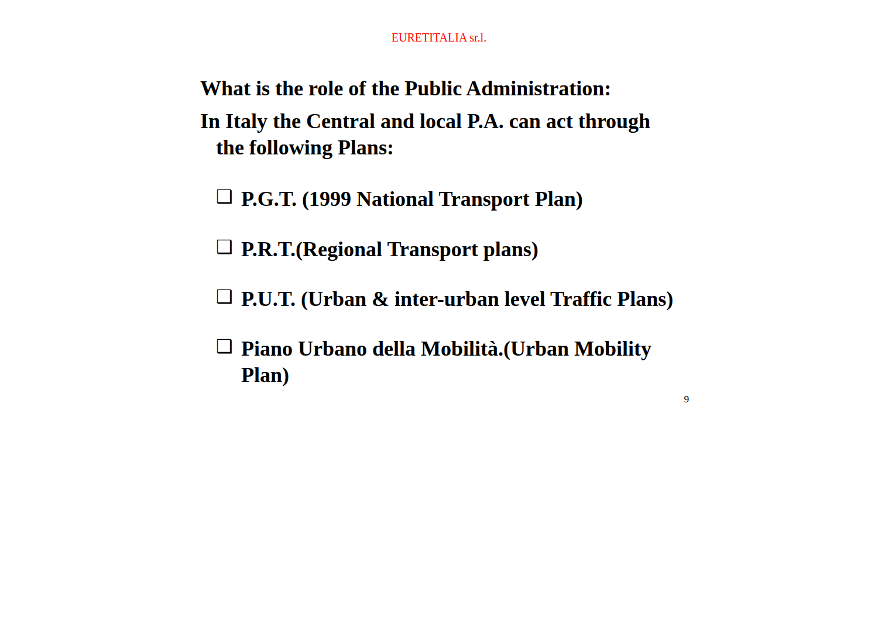EURETITALIA sr.l.
What is the role of the Public Administration:
In Italy the Central and local P.A. can act through the following Plans:
P.G.T. (1999 National Transport Plan)
P.R.T.(Regional Transport plans)
P.U.T. (Urban & inter-urban level Traffic Plans)
Piano Urbano della Mobilità.(Urban Mobility Plan)
9